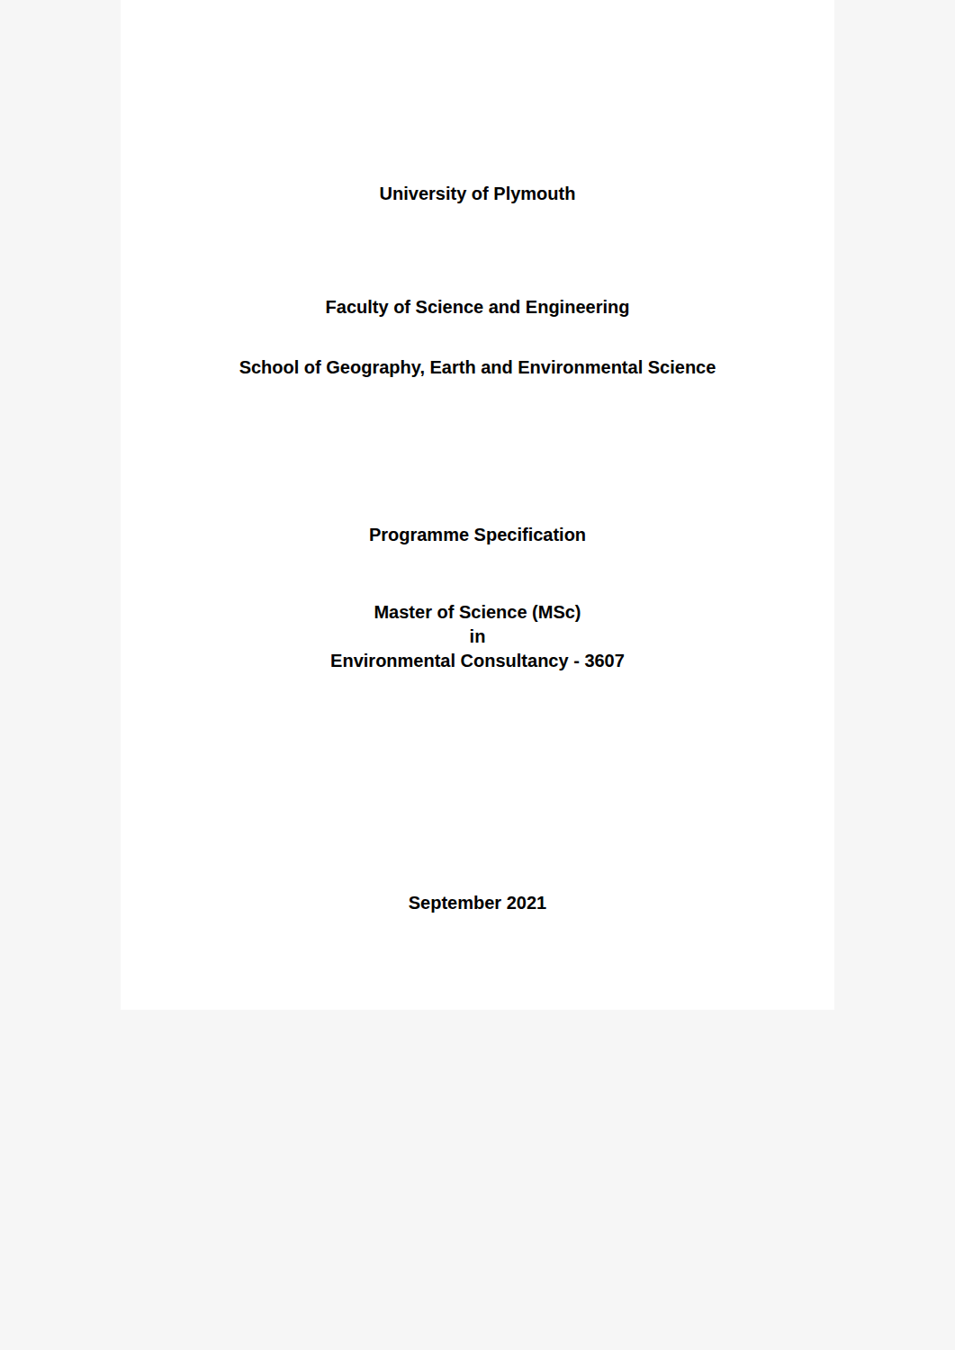University of Plymouth
Faculty of Science and Engineering
School of Geography, Earth and Environmental Science
Programme Specification
Master of Science (MSc)
in
Environmental Consultancy - 3607
September 2021